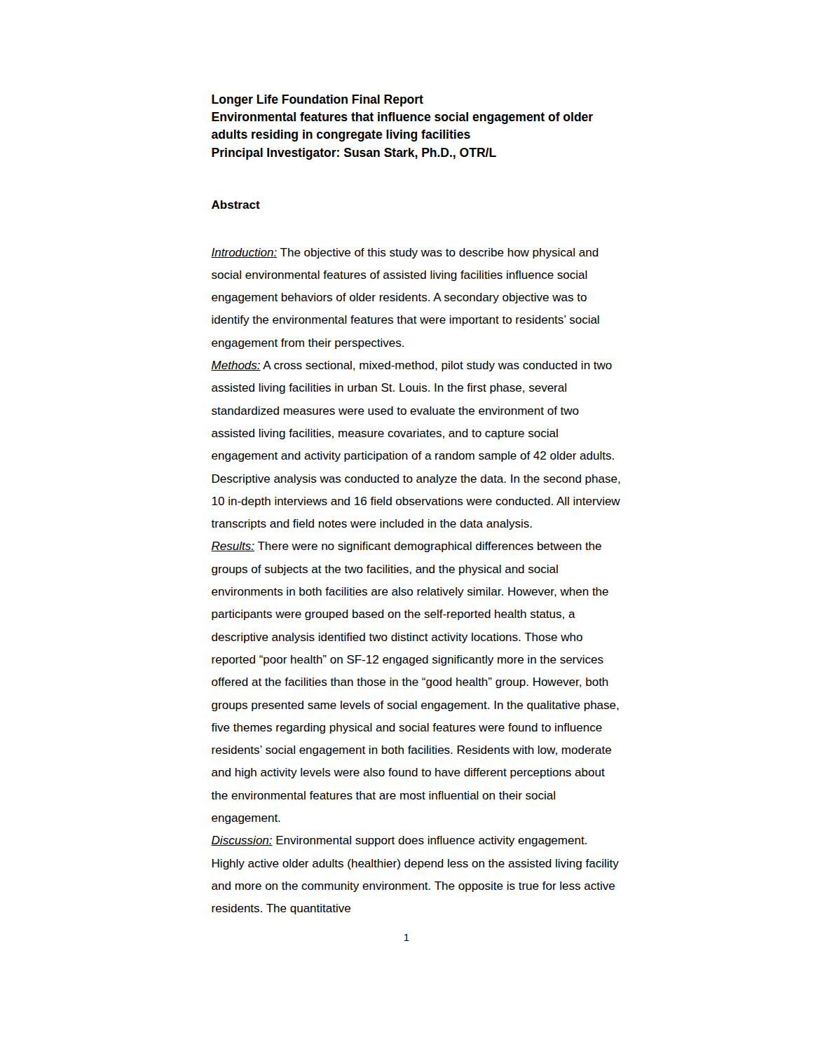Longer Life Foundation Final Report
Environmental features that influence social engagement of older
adults residing in congregate living facilities
Principal Investigator: Susan Stark, Ph.D., OTR/L
Abstract
Introduction: The objective of this study was to describe how physical and social environmental features of assisted living facilities influence social engagement behaviors of older residents. A secondary objective was to identify the environmental features that were important to residents’ social engagement from their perspectives.
Methods: A cross sectional, mixed-method, pilot study was conducted in two assisted living facilities in urban St. Louis. In the first phase, several standardized measures were used to evaluate the environment of two assisted living facilities, measure covariates, and to capture social engagement and activity participation of a random sample of 42 older adults. Descriptive analysis was conducted to analyze the data. In the second phase, 10 in-depth interviews and 16 field observations were conducted. All interview transcripts and field notes were included in the data analysis.
Results: There were no significant demographical differences between the groups of subjects at the two facilities, and the physical and social environments in both facilities are also relatively similar. However, when the participants were grouped based on the self-reported health status, a descriptive analysis identified two distinct activity locations. Those who reported “poor health” on SF-12 engaged significantly more in the services offered at the facilities than those in the “good health” group. However, both groups presented same levels of social engagement. In the qualitative phase, five themes regarding physical and social features were found to influence residents’ social engagement in both facilities. Residents with low, moderate and high activity levels were also found to have different perceptions about the environmental features that are most influential on their social engagement.
Discussion: Environmental support does influence activity engagement. Highly active older adults (healthier) depend less on the assisted living facility and more on the community environment. The opposite is true for less active residents. The quantitative
1